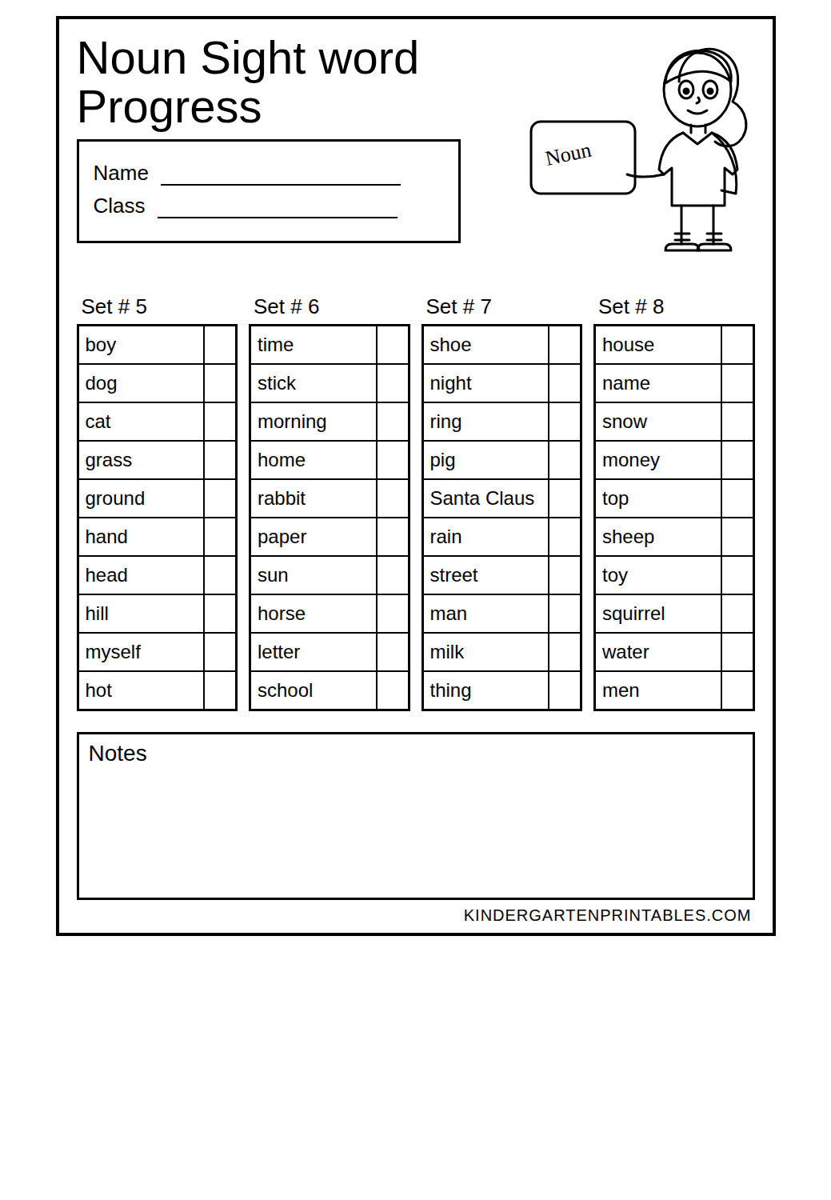Noun Sight word Progress
Name
Class
Noun
Set # 5
| boy | |
| dog | |
| cat | |
| grass | |
| ground | |
| hand | |
| head | |
| hill | |
| myself | |
| hot | |
Set # 6
| time | |
| stick | |
| morning | |
| home | |
| rabbit | |
| paper | |
| sun | |
| horse | |
| letter | |
| school | |
Set # 7
| shoe | |
| night | |
| ring | |
| pig | |
| Santa Claus | |
| rain | |
| street | |
| man | |
| milk | |
| thing | |
Set # 8
| house | |
| name | |
| snow | |
| money | |
| top | |
| sheep | |
| toy | |
| squirrel | |
| water | |
| men | |
Notes
KINDERGARTENPRINTABLES.COM